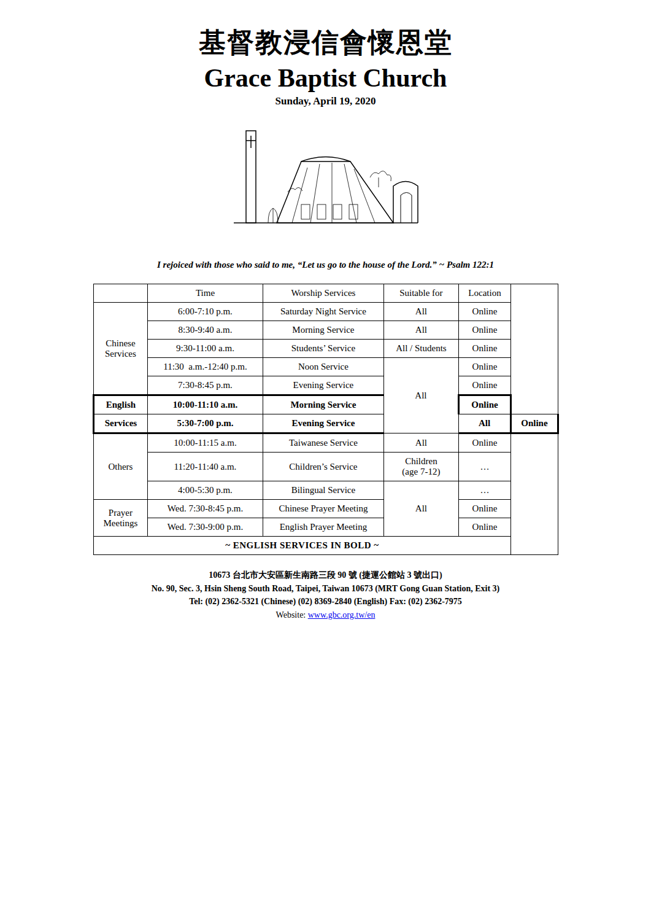基督教浸信會懷恩堂
Grace Baptist Church
Sunday, April 19, 2020
I rejoiced with those who said to me, “Let us go to the house of the Lord.” ~ Psalm 122:1
| | Time | Worship Services | Suitable for | Location |
| --- | --- | --- | --- | --- |
| Chinese Services | 6:00-7:10 p.m. | Saturday Night Service | All | Online |
| 8:30-9:40 a.m. | Morning Service | All | Online |
| 9:30-11:00 a.m. | Students’ Service | All / Students | Online |
| 11:30 a.m.-12:40 p.m. | Noon Service | All | Online |
| 7:30-8:45 p.m. | Evening Service | Online |
| English | 10:00-11:10 a.m. | Morning Service | Online |
| Services | 5:30-7:00 p.m. | Evening Service | All | Online |
| Others | 10:00-11:15 a.m. | Taiwanese Service | All | Online |
| 11:20-11:40 a.m. | Children’s Service | Children (age 7-12) | … |
| 4:00-5:30 p.m. | Bilingual Service | All | … |
| Prayer Meetings | Wed. 7:30-8:45 p.m. | Chinese Prayer Meeting | Online |
| Wed. 7:30-9:00 p.m. | English Prayer Meeting | Online |
| ~ ENGLISH SERVICES IN BOLD ~ |
10673 台北市大安區新生南路三段 90 號 (捷運公館站 3 號出口)
No. 90, Sec. 3, Hsin Sheng South Road, Taipei, Taiwan 10673 (MRT Gong Guan Station, Exit 3)
Tel: (02) 2362-5321 (Chinese) (02) 8369-2840 (English) Fax: (02) 2362-7975
Website: www.gbc.org.tw/en